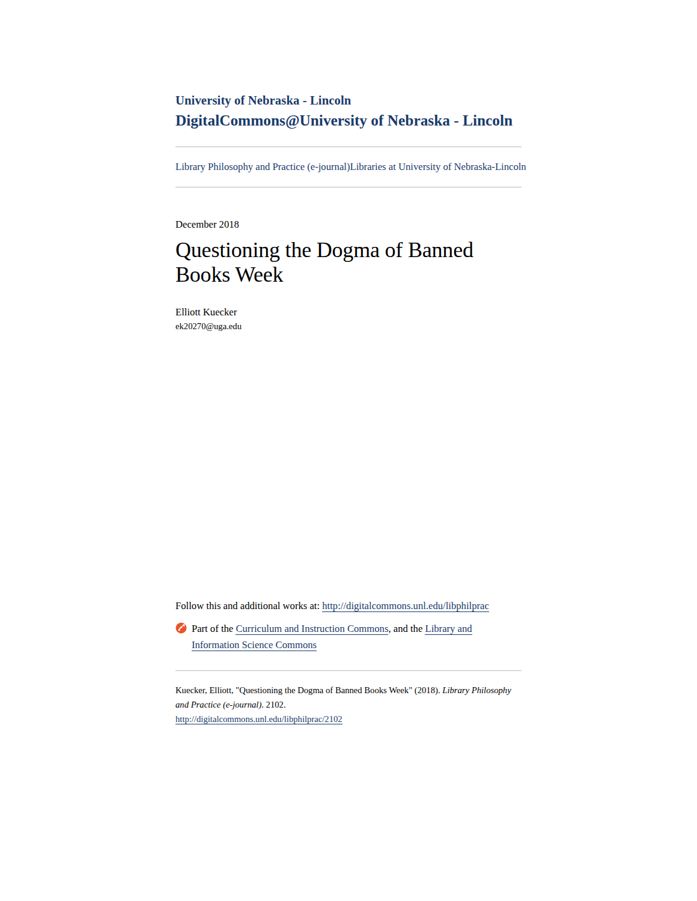University of Nebraska - Lincoln
DigitalCommons@University of Nebraska - Lincoln
Library Philosophy and Practice (e-journal)
Libraries at University of Nebraska-Lincoln
December 2018
Questioning the Dogma of Banned Books Week
Elliott Kuecker
ek20270@uga.edu
Follow this and additional works at: http://digitalcommons.unl.edu/libphilprac
Part of the Curriculum and Instruction Commons, and the Library and Information Science Commons
Kuecker, Elliott, "Questioning the Dogma of Banned Books Week" (2018). Library Philosophy and Practice (e-journal). 2102.
http://digitalcommons.unl.edu/libphilprac/2102